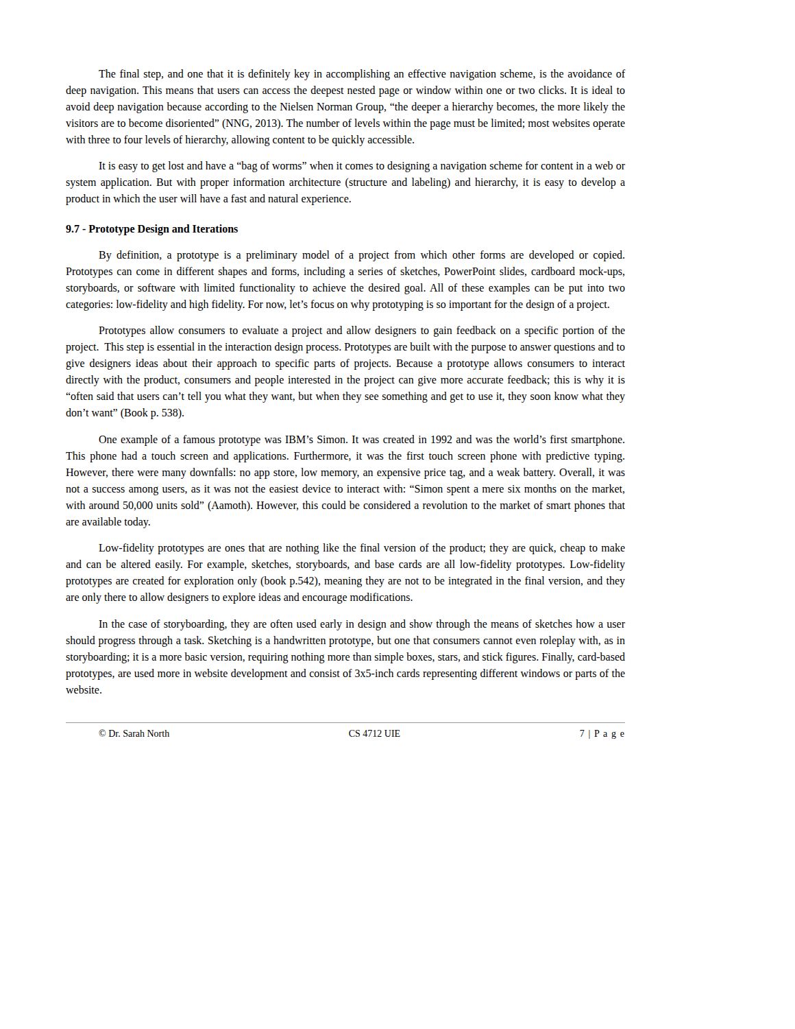The final step, and one that it is definitely key in accomplishing an effective navigation scheme, is the avoidance of deep navigation. This means that users can access the deepest nested page or window within one or two clicks. It is ideal to avoid deep navigation because according to the Nielsen Norman Group, “the deeper a hierarchy becomes, the more likely the visitors are to become disoriented” (NNG, 2013). The number of levels within the page must be limited; most websites operate with three to four levels of hierarchy, allowing content to be quickly accessible.
It is easy to get lost and have a “bag of worms” when it comes to designing a navigation scheme for content in a web or system application. But with proper information architecture (structure and labeling) and hierarchy, it is easy to develop a product in which the user will have a fast and natural experience.
9.7 - Prototype Design and Iterations
By definition, a prototype is a preliminary model of a project from which other forms are developed or copied. Prototypes can come in different shapes and forms, including a series of sketches, PowerPoint slides, cardboard mock-ups, storyboards, or software with limited functionality to achieve the desired goal. All of these examples can be put into two categories: low-fidelity and high fidelity. For now, let’s focus on why prototyping is so important for the design of a project.
Prototypes allow consumers to evaluate a project and allow designers to gain feedback on a specific portion of the project. This step is essential in the interaction design process. Prototypes are built with the purpose to answer questions and to give designers ideas about their approach to specific parts of projects. Because a prototype allows consumers to interact directly with the product, consumers and people interested in the project can give more accurate feedback; this is why it is “often said that users can’t tell you what they want, but when they see something and get to use it, they soon know what they don’t want” (Book p. 538).
One example of a famous prototype was IBM’s Simon. It was created in 1992 and was the world’s first smartphone. This phone had a touch screen and applications. Furthermore, it was the first touch screen phone with predictive typing. However, there were many downfalls: no app store, low memory, an expensive price tag, and a weak battery. Overall, it was not a success among users, as it was not the easiest device to interact with: “Simon spent a mere six months on the market, with around 50,000 units sold” (Aamoth). However, this could be considered a revolution to the market of smart phones that are available today.
Low-fidelity prototypes are ones that are nothing like the final version of the product; they are quick, cheap to make and can be altered easily. For example, sketches, storyboards, and base cards are all low-fidelity prototypes. Low-fidelity prototypes are created for exploration only (book p.542), meaning they are not to be integrated in the final version, and they are only there to allow designers to explore ideas and encourage modifications.
In the case of storyboarding, they are often used early in design and show through the means of sketches how a user should progress through a task. Sketching is a handwritten prototype, but one that consumers cannot even roleplay with, as in storyboarding; it is a more basic version, requiring nothing more than simple boxes, stars, and stick figures. Finally, card-based prototypes, are used more in website development and consist of 3x5-inch cards representing different windows or parts of the website.
© Dr. Sarah North CS 4712 UIE 7 | P a g e